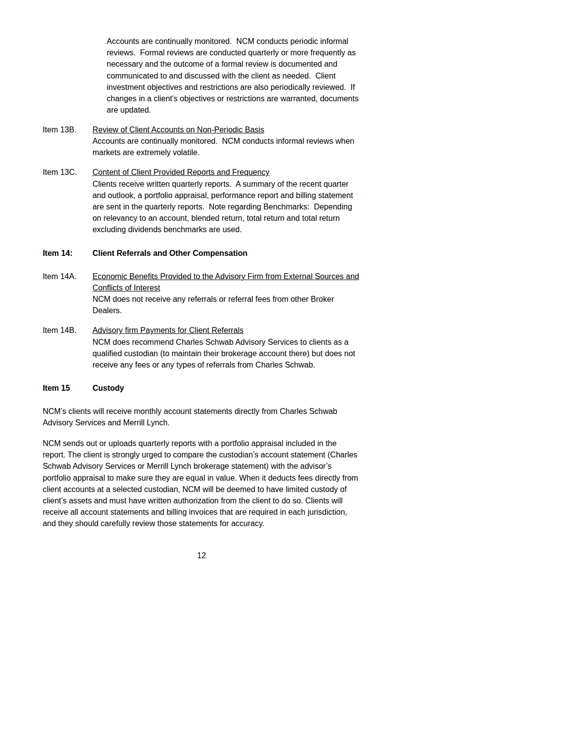Accounts are continually monitored. NCM conducts periodic informal reviews. Formal reviews are conducted quarterly or more frequently as necessary and the outcome of a formal review is documented and communicated to and discussed with the client as needed. Client investment objectives and restrictions are also periodically reviewed. If changes in a client's objectives or restrictions are warranted, documents are updated.
Item 13B.
Review of Client Accounts on Non-Periodic Basis
Accounts are continually monitored. NCM conducts informal reviews when markets are extremely volatile.
Item 13C.
Content of Client Provided Reports and Frequency
Clients receive written quarterly reports. A summary of the recent quarter and outlook, a portfolio appraisal, performance report and billing statement are sent in the quarterly reports. Note regarding Benchmarks: Depending on relevancy to an account, blended return, total return and total return excluding dividends benchmarks are used.
Item 14:
Client Referrals and Other Compensation
Item 14A.
Economic Benefits Provided to the Advisory Firm from External Sources and Conflicts of Interest
NCM does not receive any referrals or referral fees from other Broker Dealers.
Item 14B.
Advisory firm Payments for Client Referrals
NCM does recommend Charles Schwab Advisory Services to clients as a qualified custodian (to maintain their brokerage account there) but does not receive any fees or any types of referrals from Charles Schwab.
Item 15
Custody
NCM’s clients will receive monthly account statements directly from Charles Schwab Advisory Services and Merrill Lynch.
NCM sends out or uploads quarterly reports with a portfolio appraisal included in the report. The client is strongly urged to compare the custodian’s account statement (Charles Schwab Advisory Services or Merrill Lynch brokerage statement) with the advisor’s portfolio appraisal to make sure they are equal in value. When it deducts fees directly from client accounts at a selected custodian, NCM will be deemed to have limited custody of client’s assets and must have written authorization from the client to do so. Clients will receive all account statements and billing invoices that are required in each jurisdiction, and they should carefully review those statements for accuracy.
12